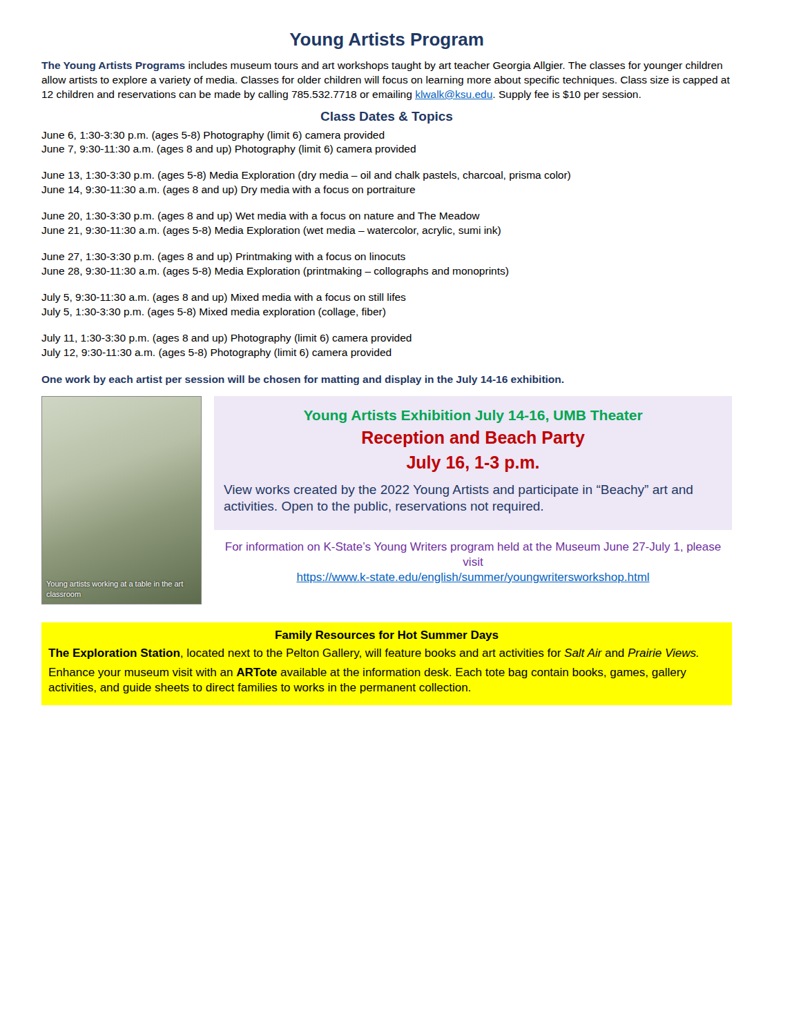Young Artists Program
The Young Artists Programs includes museum tours and art workshops taught by art teacher Georgia Allgier. The classes for younger children allow artists to explore a variety of media. Classes for older children will focus on learning more about specific techniques. Class size is capped at 12 children and reservations can be made by calling 785.532.7718 or emailing klwalk@ksu.edu. Supply fee is $10 per session.
Class Dates & Topics
June 6, 1:30-3:30 p.m. (ages 5-8) Photography (limit 6) camera provided
June 7, 9:30-11:30 a.m. (ages 8 and up) Photography (limit 6) camera provided
June 13, 1:30-3:30 p.m. (ages 5-8) Media Exploration (dry media – oil and chalk pastels, charcoal, prisma color)
June 14, 9:30-11:30 a.m. (ages 8 and up) Dry media with a focus on portraiture
June 20, 1:30-3:30 p.m. (ages 8 and up) Wet media with a focus on nature and The Meadow
June 21, 9:30-11:30 a.m. (ages 5-8) Media Exploration (wet media – watercolor, acrylic, sumi ink)
June 27, 1:30-3:30 p.m. (ages 8 and up) Printmaking with a focus on linocuts
June 28, 9:30-11:30 a.m. (ages 5-8) Media Exploration (printmaking – collographs and monoprints)
July 5, 9:30-11:30 a.m. (ages 8 and up) Mixed media with a focus on still lifes
July 5, 1:30-3:30 p.m. (ages 5-8) Mixed media exploration (collage, fiber)
July 11, 1:30-3:30 p.m. (ages 8 and up) Photography (limit 6) camera provided
July 12, 9:30-11:30 a.m. (ages 5-8) Photography (limit 6) camera provided
One work by each artist per session will be chosen for matting and display in the July 14-16 exhibition.
Young artists working at a table in the art classroom
Young Artists Exhibition July 14-16, UMB Theater
Reception and Beach Party
July 16, 1-3 p.m.
View works created by the 2022 Young Artists and participate in “Beachy” art and activities. Open to the public, reservations not required.
For information on K-State’s Young Writers program held at the Museum June 27-July 1, please visit
https://www.k-state.edu/english/summer/youngwritersworkshop.html
Family Resources for Hot Summer Days
The Exploration Station, located next to the Pelton Gallery, will feature books and art activities for Salt Air and Prairie Views.
Enhance your museum visit with an ARTote available at the information desk. Each tote bag contain books, games, gallery activities, and guide sheets to direct families to works in the permanent collection.